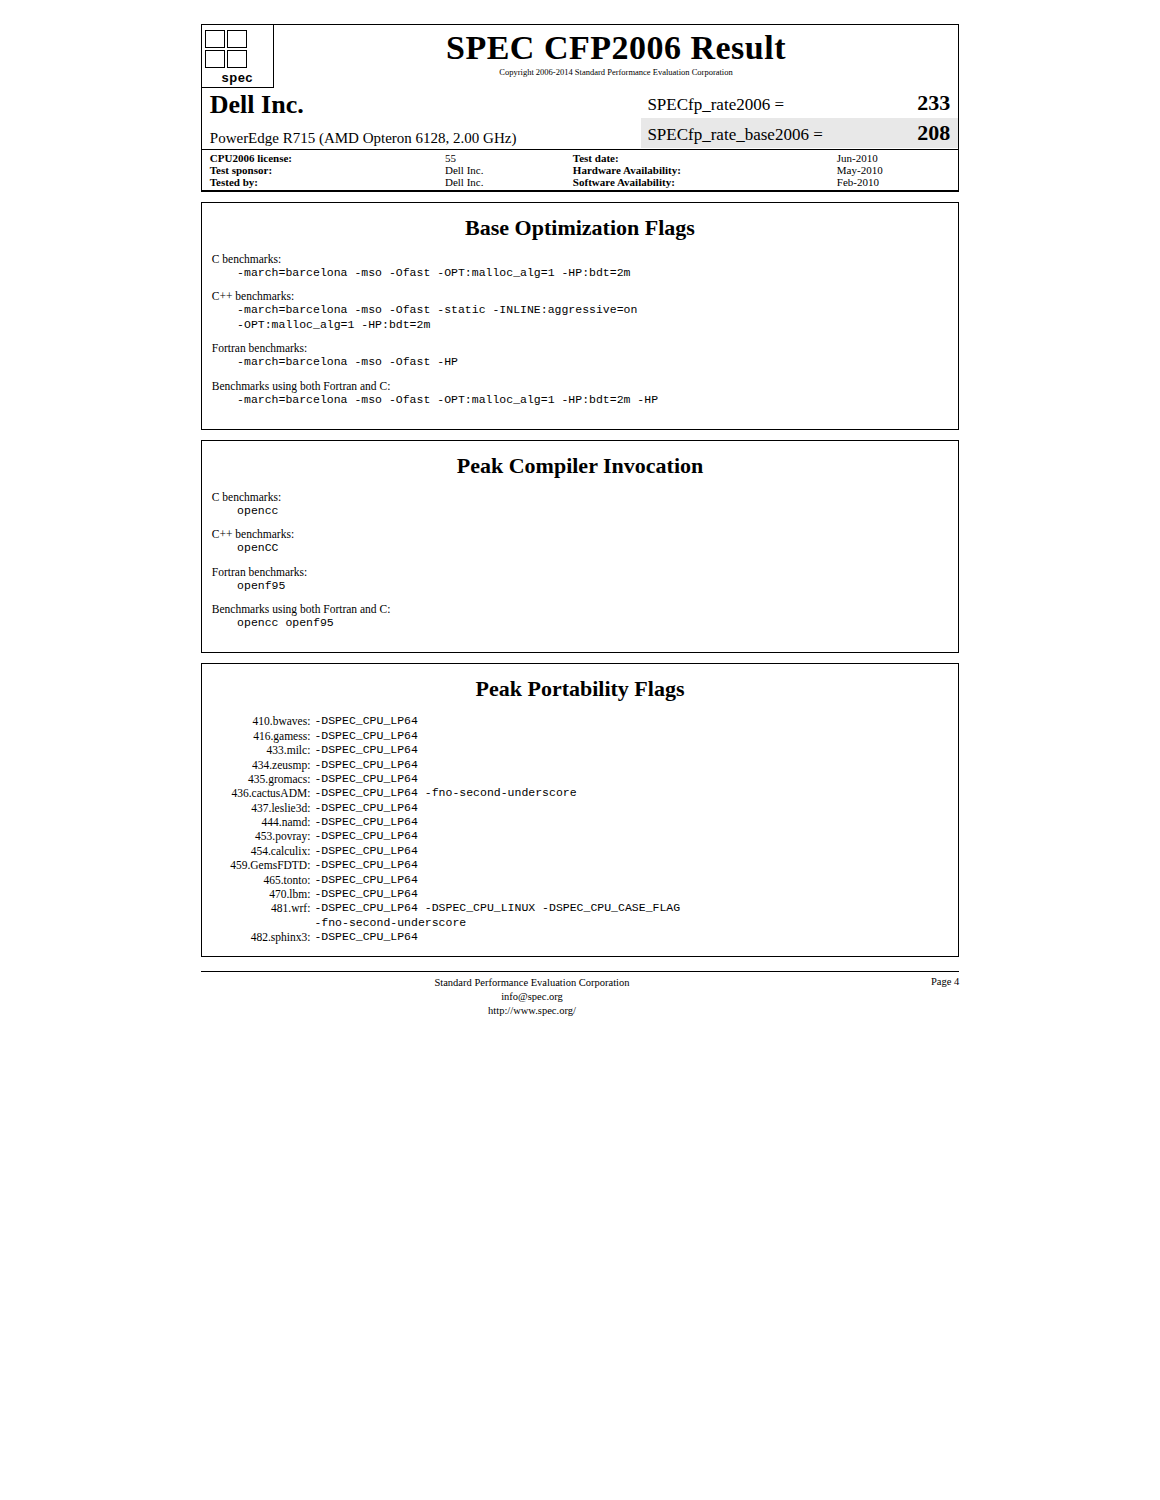spec
SPEC CFP2006 Result
Copyright 2006-2014 Standard Performance Evaluation Corporation
Dell Inc.
PowerEdge R715 (AMD Opteron 6128, 2.00 GHz)
SPECfp_rate2006 = 233
SPECfp_rate_base2006 = 208
| CPU2006 license: | 55 |
| Test sponsor: | Dell Inc. |
| Tested by: | Dell Inc. |
| Test date: | Jun-2010 |
| Hardware Availability: | May-2010 |
| Software Availability: | Feb-2010 |
Base Optimization Flags
C benchmarks:
-march=barcelona -mso -Ofast -OPT:malloc_alg=1 -HP:bdt=2m
C++ benchmarks:
-march=barcelona -mso -Ofast -static -INLINE:aggressive=on
-OPT:malloc_alg=1 -HP:bdt=2m
Fortran benchmarks:
-march=barcelona -mso -Ofast -HP
Benchmarks using both Fortran and C:
-march=barcelona -mso -Ofast -OPT:malloc_alg=1 -HP:bdt=2m -HP
Peak Compiler Invocation
C benchmarks:
opencc
C++ benchmarks:
openCC
Fortran benchmarks:
openf95
Benchmarks using both Fortran and C:
opencc openf95
Peak Portability Flags
| 410.bwaves: | -DSPEC_CPU_LP64 |
| 416.gamess: | -DSPEC_CPU_LP64 |
| 433.milc: | -DSPEC_CPU_LP64 |
| 434.zeusmp: | -DSPEC_CPU_LP64 |
| 435.gromacs: | -DSPEC_CPU_LP64 |
| 436.cactusADM: | -DSPEC_CPU_LP64 -fno-second-underscore |
| 437.leslie3d: | -DSPEC_CPU_LP64 |
| 444.namd: | -DSPEC_CPU_LP64 |
| 453.povray: | -DSPEC_CPU_LP64 |
| 454.calculix: | -DSPEC_CPU_LP64 |
| 459.GemsFDTD: | -DSPEC_CPU_LP64 |
| 465.tonto: | -DSPEC_CPU_LP64 |
| 470.lbm: | -DSPEC_CPU_LP64 |
| 481.wrf: | -DSPEC_CPU_LP64 -DSPEC_CPU_LINUX -DSPEC_CPU_CASE_FLAG -fno-second-underscore |
| 482.sphinx3: | -DSPEC_CPU_LP64 |
Standard Performance Evaluation Corporation
info@spec.org
http://www.spec.org/
Page 4